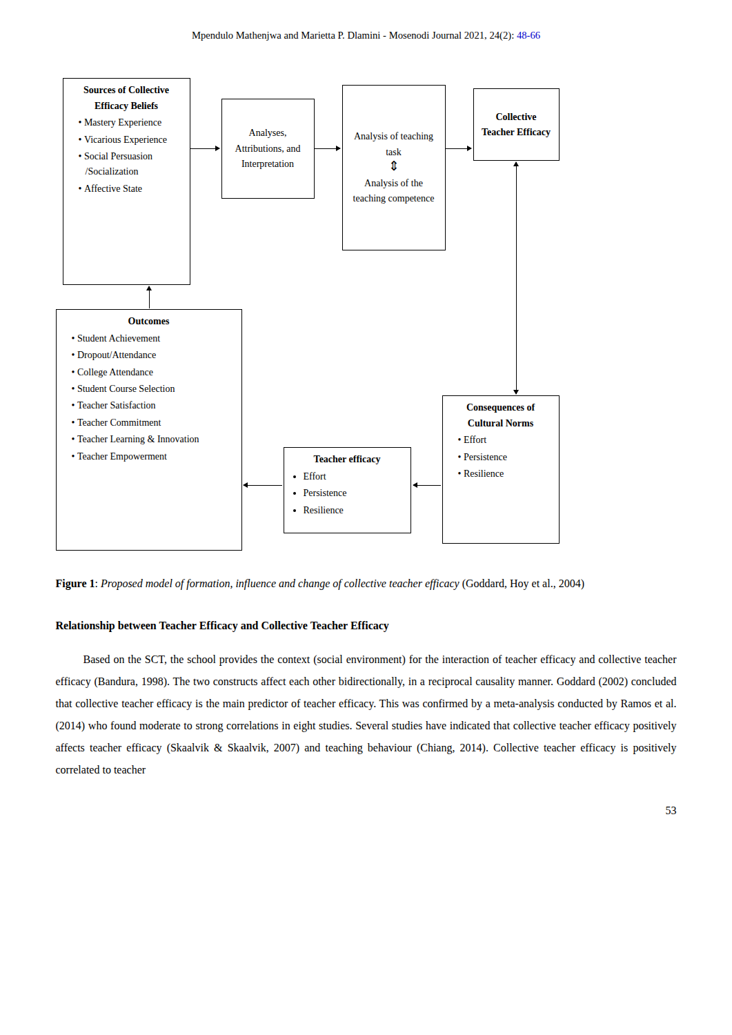Mpendulo Mathenjwa and Marietta P. Dlamini - Mosenodi Journal 2021, 24(2): 48-66
Sources of Collective Efficacy Beliefs
Mastery Experience
Vicarious Experience
Social Persuasion /Socialization
Affective State
Analyses, Attributions, and Interpretation
Analysis of teaching task
⇕
Analysis of the teaching competence
Collective Teacher Efficacy
Outcomes
Student Achievement
Dropout/Attendance
College Attendance
Student Course Selection
Teacher Satisfaction
Teacher Commitment
Teacher Learning & Innovation
Teacher Empowerment
Teacher efficacy
Effort
Persistence
Resilience
Consequences of Cultural Norms
Effort
Persistence
Resilience
Figure 1: Proposed model of formation, influence and change of collective teacher efficacy (Goddard, Hoy et al., 2004)
Relationship between Teacher Efficacy and Collective Teacher Efficacy
Based on the SCT, the school provides the context (social environment) for the interaction of teacher efficacy and collective teacher efficacy (Bandura, 1998). The two constructs affect each other bidirectionally, in a reciprocal causality manner. Goddard (2002) concluded that collective teacher efficacy is the main predictor of teacher efficacy. This was confirmed by a meta-analysis conducted by Ramos et al. (2014) who found moderate to strong correlations in eight studies. Several studies have indicated that collective teacher efficacy positively affects teacher efficacy (Skaalvik & Skaalvik, 2007) and teaching behaviour (Chiang, 2014). Collective teacher efficacy is positively correlated to teacher
53